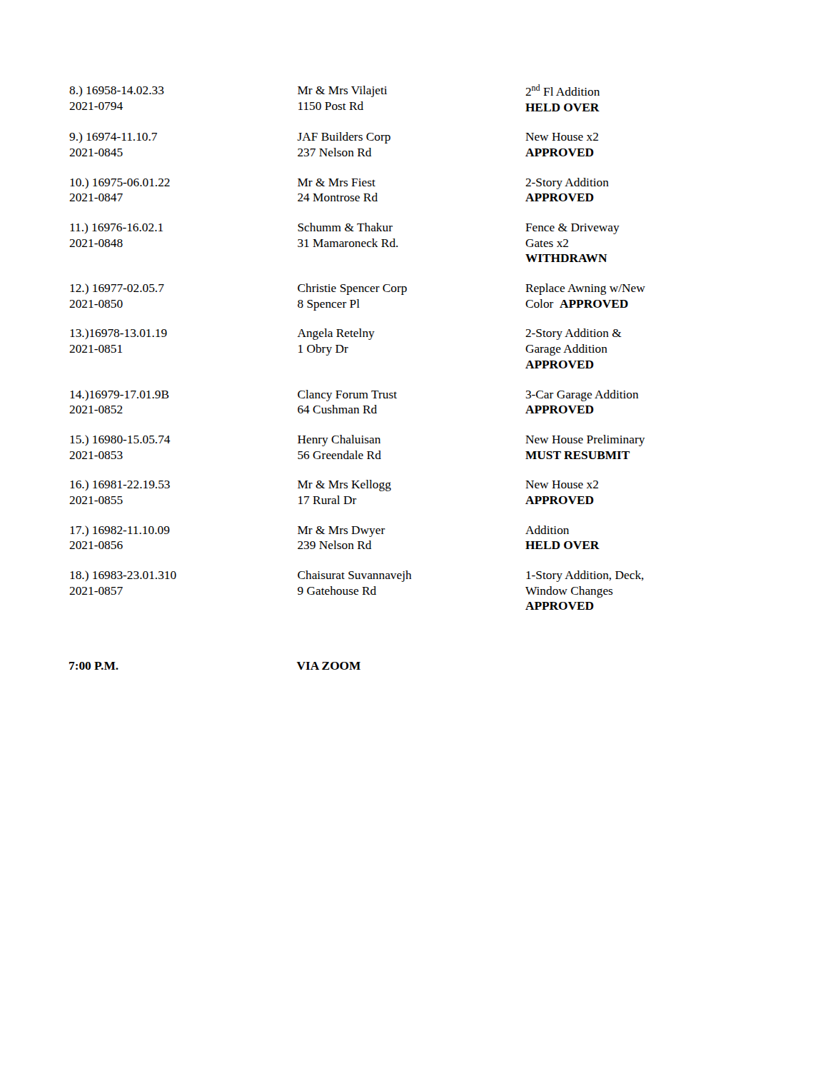| 8.) 16958-14.02.33 2021-0794 | Mr & Mrs Vilajeti 1150 Post Rd | 2 nd Fl Addition HELD OVER |
| 9.) 16974-11.10.7 2021-0845 | JAF Builders Corp 237 Nelson Rd | New House x2 APPROVED |
| 10.) 16975-06.01.22 2021-0847 | Mr & Mrs Fiest 24 Montrose Rd | 2-Story Addition APPROVED |
| 11.) 16976-16.02.1 2021-0848 | Schumm & Thakur 31 Mamaroneck Rd. | Fence & Driveway Gates x2 WITHDRAWN |
| 12.) 16977-02.05.7 2021-0850 | Christie Spencer Corp 8 Spencer Pl | Replace Awning w/New Color APPROVED |
| 13.)16978-13.01.19 2021-0851 | Angela Retelny 1 Obry Dr | 2-Story Addition & Garage Addition APPROVED |
| 14.)16979-17.01.9B 2021-0852 | Clancy Forum Trust 64 Cushman Rd | 3-Car Garage Addition APPROVED |
| 15.) 16980-15.05.74 2021-0853 | Henry Chaluisan 56 Greendale Rd | New House Preliminary MUST RESUBMIT |
| 16.) 16981-22.19.53 2021-0855 | Mr & Mrs Kellogg 17 Rural Dr | New House x2 APPROVED |
| 17.) 16982-11.10.09 2021-0856 | Mr & Mrs Dwyer 239 Nelson Rd | Addition HELD OVER |
| 18.) 16983-23.01.310 2021-0857 | Chaisurat Suvannavejh 9 Gatehouse Rd | 1-Story Addition, Deck, Window Changes APPROVED |
7:00 P.M. VIA ZOOM